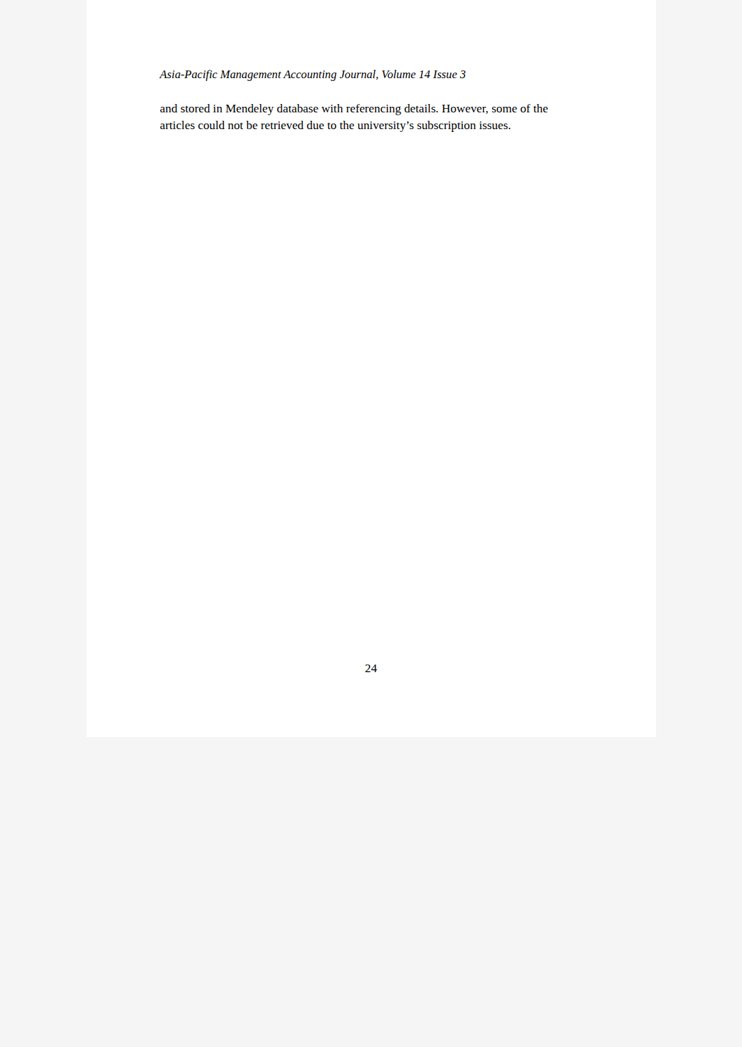Asia-Pacific Management Accounting Journal, Volume 14 Issue 3
and stored in Mendeley database with referencing details. However, some of the articles could not be retrieved due to the university’s subscription issues.
24